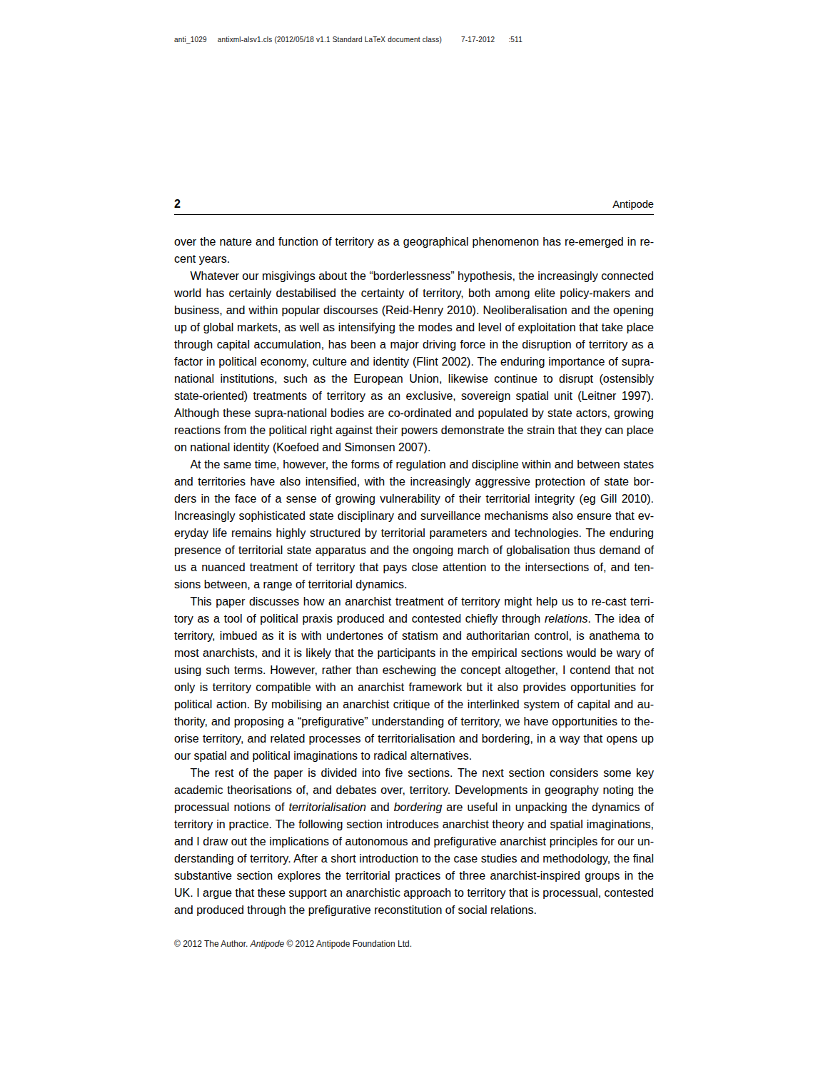anti_1029 antixml-alsv1.cls (2012/05/18 v1.1 Standard LaTeX document class) 7-17-2012 :511
2
Antipode
over the nature and function of territory as a geographical phenomenon has re-emerged in recent years.
Whatever our misgivings about the “borderlessness” hypothesis, the increasingly connected world has certainly destabilised the certainty of territory, both among elite policy-makers and business, and within popular discourses (Reid-Henry 2010). Neoliberalisation and the opening up of global markets, as well as intensifying the modes and level of exploitation that take place through capital accumulation, has been a major driving force in the disruption of territory as a factor in political economy, culture and identity (Flint 2002). The enduring importance of supra-national institutions, such as the European Union, likewise continue to disrupt (ostensibly state-oriented) treatments of territory as an exclusive, sovereign spatial unit (Leitner 1997). Although these supra-national bodies are co-ordinated and populated by state actors, growing reactions from the political right against their powers demonstrate the strain that they can place on national identity (Koefoed and Simonsen 2007).
At the same time, however, the forms of regulation and discipline within and between states and territories have also intensified, with the increasingly aggressive protection of state borders in the face of a sense of growing vulnerability of their territorial integrity (eg Gill 2010). Increasingly sophisticated state disciplinary and surveillance mechanisms also ensure that everyday life remains highly structured by territorial parameters and technologies. The enduring presence of territorial state apparatus and the ongoing march of globalisation thus demand of us a nuanced treatment of territory that pays close attention to the intersections of, and tensions between, a range of territorial dynamics.
This paper discusses how an anarchist treatment of territory might help us to re-cast territory as a tool of political praxis produced and contested chiefly through relations. The idea of territory, imbued as it is with undertones of statism and authoritarian control, is anathema to most anarchists, and it is likely that the participants in the empirical sections would be wary of using such terms. However, rather than eschewing the concept altogether, I contend that not only is territory compatible with an anarchist framework but it also provides opportunities for political action. By mobilising an anarchist critique of the interlinked system of capital and authority, and proposing a “prefigurative” understanding of territory, we have opportunities to theorise territory, and related processes of territorialisation and bordering, in a way that opens up our spatial and political imaginations to radical alternatives.
The rest of the paper is divided into five sections. The next section considers some key academic theorisations of, and debates over, territory. Developments in geography noting the processual notions of territorialisation and bordering are useful in unpacking the dynamics of territory in practice. The following section introduces anarchist theory and spatial imaginations, and I draw out the implications of autonomous and prefigurative anarchist principles for our understanding of territory. After a short introduction to the case studies and methodology, the final substantive section explores the territorial practices of three anarchist-inspired groups in the UK. I argue that these support an anarchistic approach to territory that is processual, contested and produced through the prefigurative reconstitution of social relations.
© 2012 The Author. Antipode © 2012 Antipode Foundation Ltd.